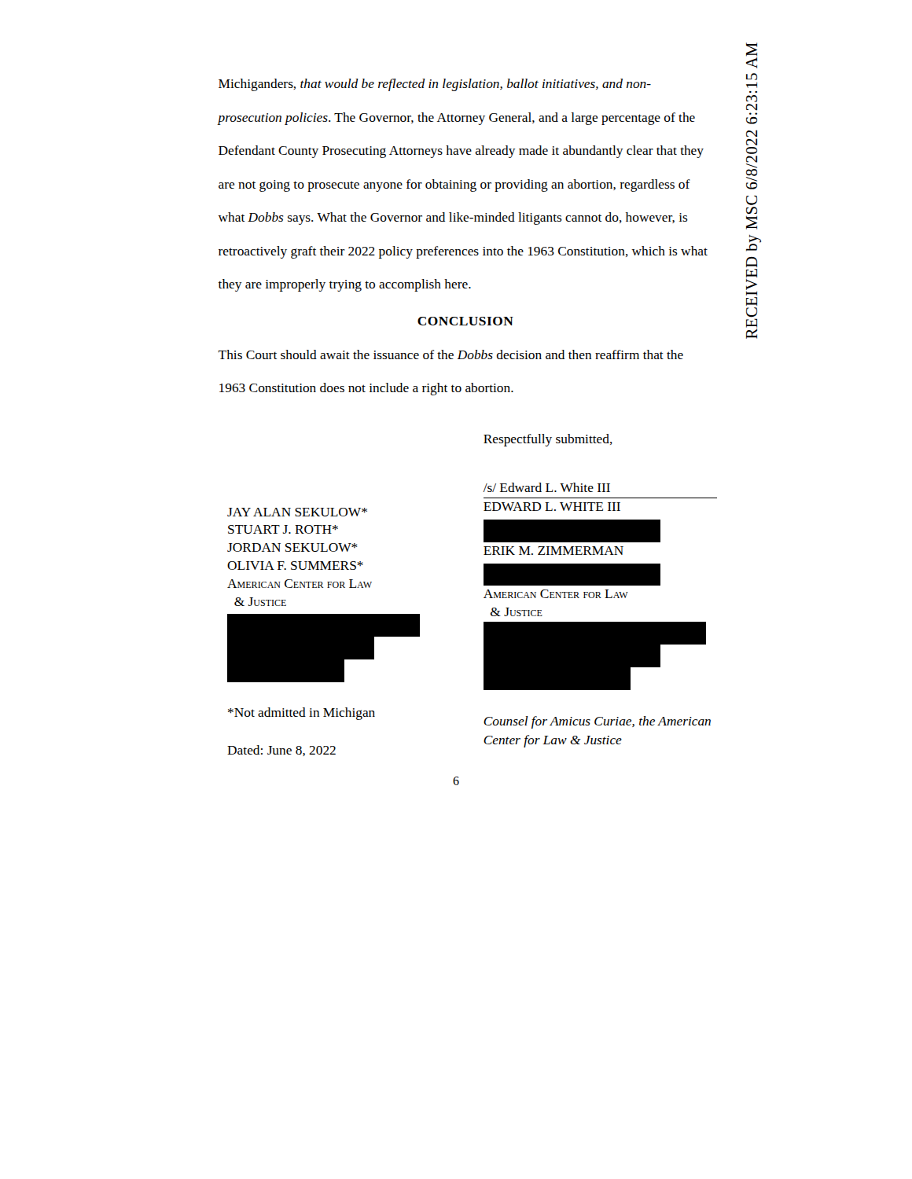RECEIVED by MSC 6/8/2022 6:23:15 AM
Michiganders, that would be reflected in legislation, ballot initiatives, and non-prosecution policies. The Governor, the Attorney General, and a large percentage of the Defendant County Prosecuting Attorneys have already made it abundantly clear that they are not going to prosecute anyone for obtaining or providing an abortion, regardless of what Dobbs says. What the Governor and like-minded litigants cannot do, however, is retroactively graft their 2022 policy preferences into the 1963 Constitution, which is what they are improperly trying to accomplish here.
CONCLUSION
This Court should await the issuance of the Dobbs decision and then reaffirm that the 1963 Constitution does not include a right to abortion.
JAY ALAN SEKULOW*
STUART J. ROTH*
JORDAN SEKULOW*
OLIVIA F. SUMMERS*
American Center for Law
& Justice
*Not admitted in Michigan
Dated: June 8, 2022
Respectfully submitted,
/s/ Edward L. White III
EDWARD L. WHITE III
ERIK M. ZIMMERMAN
American Center for Law
& Justice
Counsel for Amicus Curiae, the American
Center for Law & Justice
6